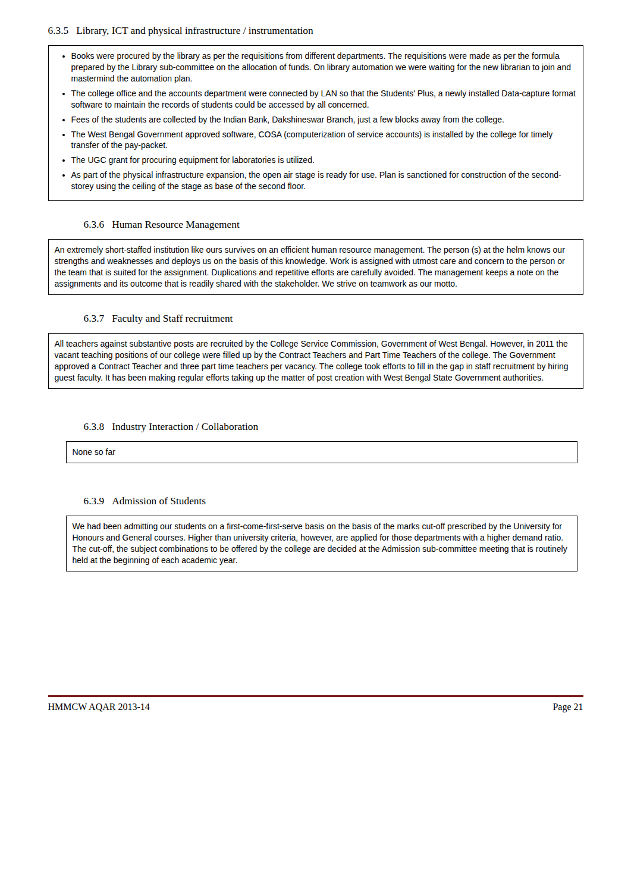6.3.5 Library, ICT and physical infrastructure / instrumentation
Books were procured by the library as per the requisitions from different departments. The requisitions were made as per the formula prepared by the Library sub-committee on the allocation of funds. On library automation we were waiting for the new librarian to join and mastermind the automation plan.
The college office and the accounts department were connected by LAN so that the Students' Plus, a newly installed Data-capture format software to maintain the records of students could be accessed by all concerned.
Fees of the students are collected by the Indian Bank, Dakshineswar Branch, just a few blocks away from the college.
The West Bengal Government approved software, COSA (computerization of service accounts) is installed by the college for timely transfer of the pay-packet.
The UGC grant for procuring equipment for laboratories is utilized.
As part of the physical infrastructure expansion, the open air stage is ready for use. Plan is sanctioned for construction of the second-storey using the ceiling of the stage as base of the second floor.
6.3.6 Human Resource Management
An extremely short-staffed institution like ours survives on an efficient human resource management. The person (s) at the helm knows our strengths and weaknesses and deploys us on the basis of this knowledge. Work is assigned with utmost care and concern to the person or the team that is suited for the assignment. Duplications and repetitive efforts are carefully avoided. The management keeps a note on the assignments and its outcome that is readily shared with the stakeholder. We strive on teamwork as our motto.
6.3.7 Faculty and Staff recruitment
All teachers against substantive posts are recruited by the College Service Commission, Government of West Bengal. However, in 2011 the vacant teaching positions of our college were filled up by the Contract Teachers and Part Time Teachers of the college. The Government approved a Contract Teacher and three part time teachers per vacancy. The college took efforts to fill in the gap in staff recruitment by hiring guest faculty. It has been making regular efforts taking up the matter of post creation with West Bengal State Government authorities.
6.3.8 Industry Interaction / Collaboration
None so far
6.3.9 Admission of Students
We had been admitting our students on a first-come-first-serve basis on the basis of the marks cut-off prescribed by the University for Honours and General courses. Higher than university criteria, however, are applied for those departments with a higher demand ratio. The cut-off, the subject combinations to be offered by the college are decided at the Admission sub-committee meeting that is routinely held at the beginning of each academic year.
HMMCW AQAR 2013-14
Page 21